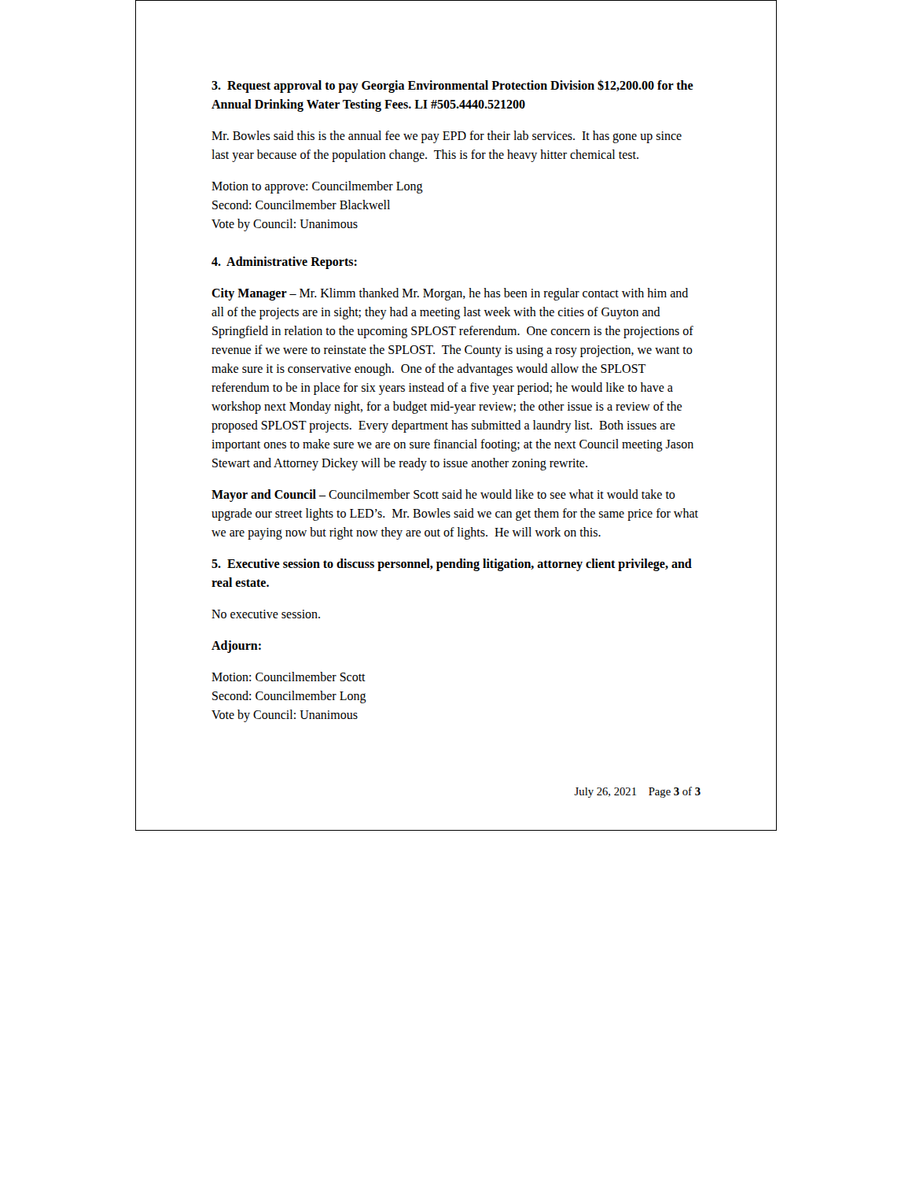3. Request approval to pay Georgia Environmental Protection Division $12,200.00 for the Annual Drinking Water Testing Fees. LI #505.4440.521200
Mr. Bowles said this is the annual fee we pay EPD for their lab services. It has gone up since last year because of the population change. This is for the heavy hitter chemical test.
Motion to approve: Councilmember Long
Second: Councilmember Blackwell
Vote by Council: Unanimous
4. Administrative Reports:
City Manager – Mr. Klimm thanked Mr. Morgan, he has been in regular contact with him and all of the projects are in sight; they had a meeting last week with the cities of Guyton and Springfield in relation to the upcoming SPLOST referendum. One concern is the projections of revenue if we were to reinstate the SPLOST. The County is using a rosy projection, we want to make sure it is conservative enough. One of the advantages would allow the SPLOST referendum to be in place for six years instead of a five year period; he would like to have a workshop next Monday night, for a budget mid-year review; the other issue is a review of the proposed SPLOST projects. Every department has submitted a laundry list. Both issues are important ones to make sure we are on sure financial footing; at the next Council meeting Jason Stewart and Attorney Dickey will be ready to issue another zoning rewrite.
Mayor and Council – Councilmember Scott said he would like to see what it would take to upgrade our street lights to LED’s. Mr. Bowles said we can get them for the same price for what we are paying now but right now they are out of lights. He will work on this.
5. Executive session to discuss personnel, pending litigation, attorney client privilege, and real estate.
No executive session.
Adjourn:
Motion: Councilmember Scott
Second: Councilmember Long
Vote by Council: Unanimous
July 26, 2021 Page 3 of 3